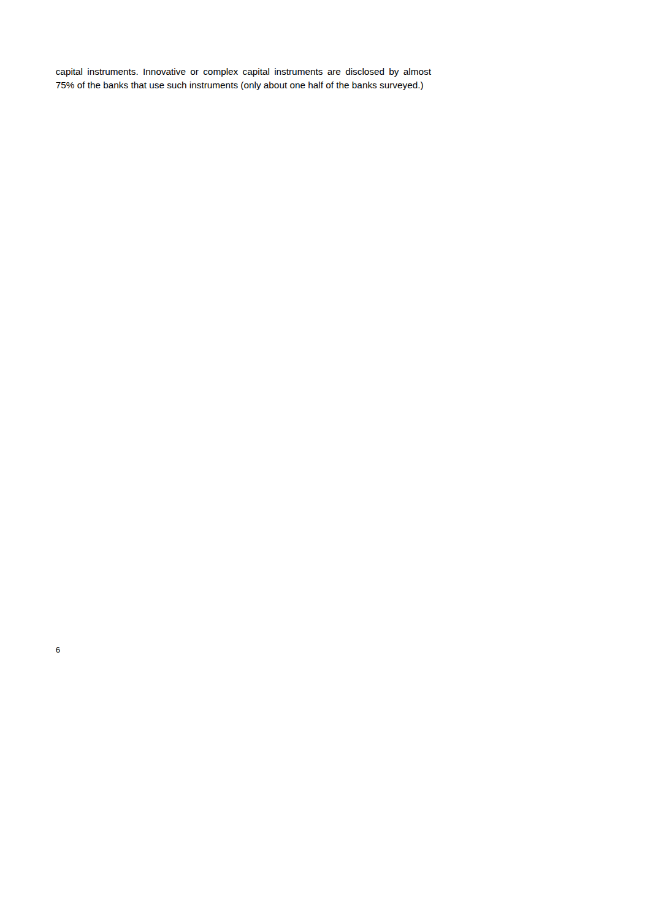capital instruments. Innovative or complex capital instruments are disclosed by almost 75% of the banks that use such instruments (only about one half of the banks surveyed.)
6